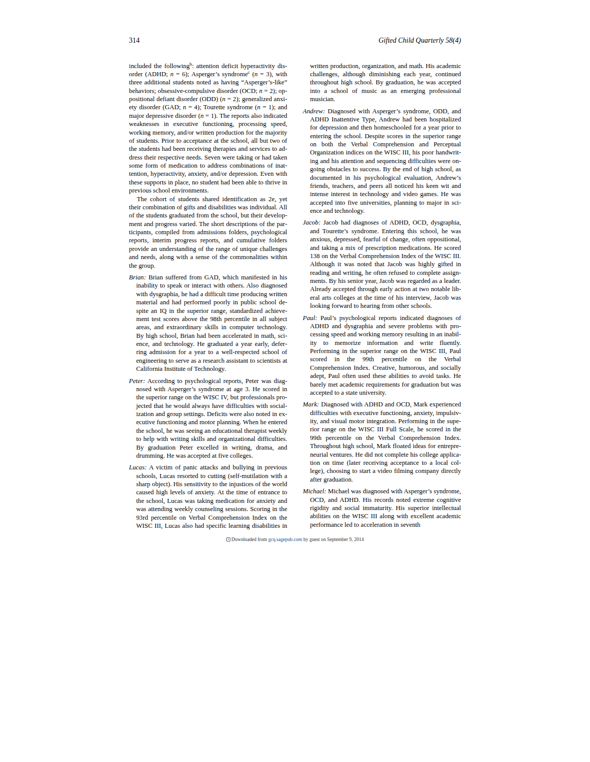314 Gifted Child Quarterly 58(4)
included the followingb: attention deficit hyperactivity disorder (ADHD; n = 6); Asperger’s syndromec (n = 3), with three additional students noted as having “Asperger’s-like” behaviors; obsessive-compulsive disorder (OCD; n = 2); oppositional defiant disorder (ODD) (n = 2); generalized anxiety disorder (GAD; n = 4); Tourette syndrome (n = 1); and major depressive disorder (n = 1). The reports also indicated weaknesses in executive functioning, processing speed, working memory, and/or written production for the majority of students. Prior to acceptance at the school, all but two of the students had been receiving therapies and services to address their respective needs. Seven were taking or had taken some form of medication to address combinations of inattention, hyperactivity, anxiety, and/or depression. Even with these supports in place, no student had been able to thrive in previous school environments.
The cohort of students shared identification as 2e, yet their combination of gifts and disabilities was individual. All of the students graduated from the school, but their development and progress varied. The short descriptions of the participants, compiled from admissions folders, psychological reports, interim progress reports, and cumulative folders provide an understanding of the range of unique challenges and needs, along with a sense of the commonalities within the group.
Brian: Brian suffered from GAD, which manifested in his inability to speak or interact with others. Also diagnosed with dysgraphia, he had a difficult time producing written material and had performed poorly in public school despite an IQ in the superior range, standardized achievement test scores above the 98th percentile in all subject areas, and extraordinary skills in computer technology. By high school, Brian had been accelerated in math, science, and technology. He graduated a year early, deferring admission for a year to a well-respected school of engineering to serve as a research assistant to scientists at California Institute of Technology.
Peter: According to psychological reports, Peter was diagnosed with Asperger’s syndrome at age 3. He scored in the superior range on the WISC IV, but professionals projected that he would always have difficulties with socialization and group settings. Deficits were also noted in executive functioning and motor planning. When he entered the school, he was seeing an educational therapist weekly to help with writing skills and organizational difficulties. By graduation Peter excelled in writing, drama, and drumming. He was accepted at five colleges.
Lucas: A victim of panic attacks and bullying in previous schools, Lucas resorted to cutting (self-mutilation with a sharp object). His sensitivity to the injustices of the world caused high levels of anxiety. At the time of entrance to the school, Lucas was taking medication for anxiety and was attending weekly counseling sessions. Scoring in the 93rd percentile on Verbal Comprehension Index on the WISC III, Lucas also had specific learning disabilities in written production, organization, and math. His academic challenges, although diminishing each year, continued throughout high school. By graduation, he was accepted into a school of music as an emerging professional musician.
Andrew: Diagnosed with Asperger’s syndrome, ODD, and ADHD Inattentive Type, Andrew had been hospitalized for depression and then homeschooled for a year prior to entering the school. Despite scores in the superior range on both the Verbal Comprehension and Perceptual Organization indices on the WISC III, his poor handwriting and his attention and sequencing difficulties were ongoing obstacles to success. By the end of high school, as documented in his psychological evaluation, Andrew’s friends, teachers, and peers all noticed his keen wit and intense interest in technology and video games. He was accepted into five universities, planning to major in science and technology.
Jacob: Jacob had diagnoses of ADHD, OCD, dysgraphia, and Tourette’s syndrome. Entering this school, he was anxious, depressed, fearful of change, often oppositional, and taking a mix of prescription medications. He scored 138 on the Verbal Comprehension Index of the WISC III. Although it was noted that Jacob was highly gifted in reading and writing, he often refused to complete assignments. By his senior year, Jacob was regarded as a leader. Already accepted through early action at two notable liberal arts colleges at the time of his interview, Jacob was looking forward to hearing from other schools.
Paul: Paul’s psychological reports indicated diagnoses of ADHD and dysgraphia and severe problems with processing speed and working memory resulting in an inability to memorize information and write fluently. Performing in the superior range on the WISC III, Paul scored in the 99th percentile on the Verbal Comprehension Index. Creative, humorous, and socially adept, Paul often used these abilities to avoid tasks. He barely met academic requirements for graduation but was accepted to a state university.
Mark: Diagnosed with ADHD and OCD, Mark experienced difficulties with executive functioning, anxiety, impulsivity, and visual motor integration. Performing in the superior range on the WISC III Full Scale, he scored in the 99th percentile on the Verbal Comprehension Index. Throughout high school, Mark floated ideas for entrepreneurial ventures. He did not complete his college application on time (later receiving acceptance to a local college), choosing to start a video filming company directly after graduation.
Michael: Michael was diagnosed with Asperger’s syndrome, OCD, and ADHD. His records noted extreme cognitive rigidity and social immaturity. His superior intellectual abilities on the WISC III along with excellent academic performance led to acceleration in seventh
Downloaded from gcq.sagepub.com by guest on September 9, 2014